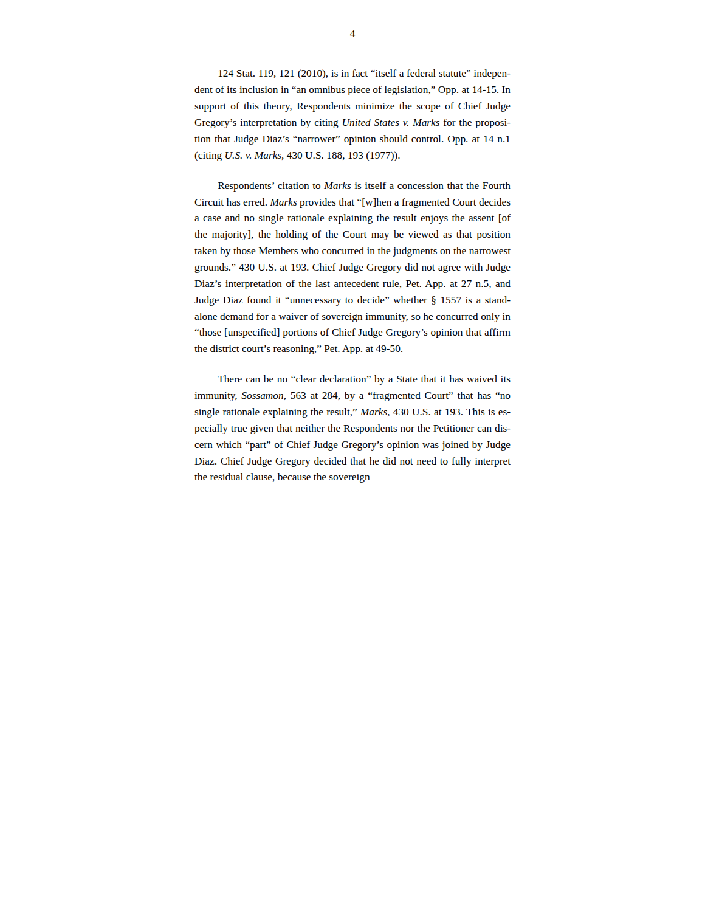4
124 Stat. 119, 121 (2010), is in fact “itself a federal statute” independent of its inclusion in “an omnibus piece of legislation,” Opp. at 14-15. In support of this theory, Respondents minimize the scope of Chief Judge Gregory’s interpretation by citing United States v. Marks for the proposition that Judge Diaz’s “narrower” opinion should control. Opp. at 14 n.1 (citing U.S. v. Marks, 430 U.S. 188, 193 (1977)).
Respondents’ citation to Marks is itself a concession that the Fourth Circuit has erred. Marks provides that “[w]hen a fragmented Court decides a case and no single rationale explaining the result enjoys the assent [of the majority], the holding of the Court may be viewed as that position taken by those Members who concurred in the judgments on the narrowest grounds.” 430 U.S. at 193. Chief Judge Gregory did not agree with Judge Diaz’s interpretation of the last antecedent rule, Pet. App. at 27 n.5, and Judge Diaz found it “unnecessary to decide” whether § 1557 is a standalone demand for a waiver of sovereign immunity, so he concurred only in “those [unspecified] portions of Chief Judge Gregory’s opinion that affirm the district court’s reasoning,” Pet. App. at 49-50.
There can be no “clear declaration” by a State that it has waived its immunity, Sossamon, 563 at 284, by a “fragmented Court” that has “no single rationale explaining the result,” Marks, 430 U.S. at 193. This is especially true given that neither the Respondents nor the Petitioner can discern which “part” of Chief Judge Gregory’s opinion was joined by Judge Diaz. Chief Judge Gregory decided that he did not need to fully interpret the residual clause, because the sovereign